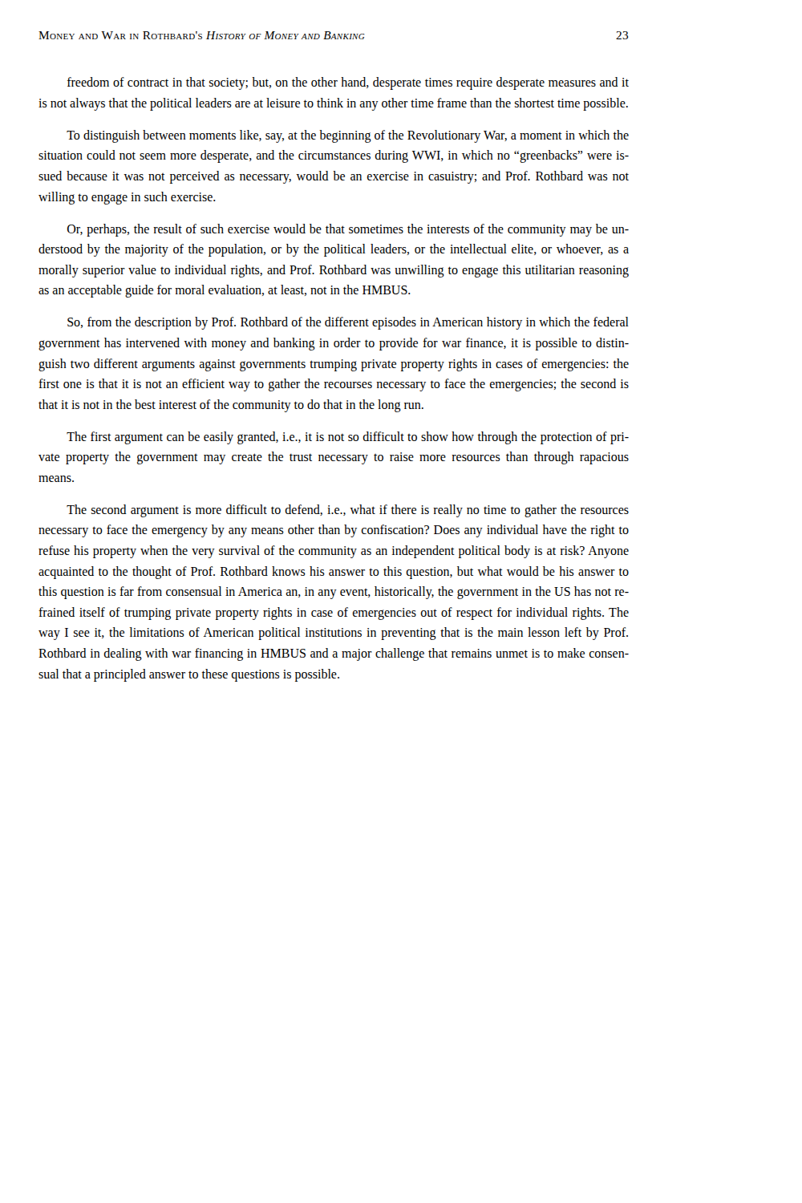Money and War in Rothbard's History of Money and Banking 23
freedom of contract in that society; but, on the other hand, desperate times require desperate measures and it is not always that the political leaders are at leisure to think in any other time frame than the shortest time possible.
To distinguish between moments like, say, at the beginning of the Revolutionary War, a moment in which the situation could not seem more desperate, and the circumstances during WWI, in which no “greenbacks” were issued because it was not perceived as necessary, would be an exercise in casuistry; and Prof. Rothbard was not willing to engage in such exercise.
Or, perhaps, the result of such exercise would be that sometimes the interests of the community may be understood by the majority of the population, or by the political leaders, or the intellectual elite, or whoever, as a morally superior value to individual rights, and Prof. Rothbard was unwilling to engage this utilitarian reasoning as an acceptable guide for moral evaluation, at least, not in the HMBUS.
So, from the description by Prof. Rothbard of the different episodes in American history in which the federal government has intervened with money and banking in order to provide for war finance, it is possible to distinguish two different arguments against governments trumping private property rights in cases of emergencies: the first one is that it is not an efficient way to gather the recourses necessary to face the emergencies; the second is that it is not in the best interest of the community to do that in the long run.
The first argument can be easily granted, i.e., it is not so difficult to show how through the protection of private property the government may create the trust necessary to raise more resources than through rapacious means.
The second argument is more difficult to defend, i.e., what if there is really no time to gather the resources necessary to face the emergency by any means other than by confiscation? Does any individual have the right to refuse his property when the very survival of the community as an independent political body is at risk? Anyone acquainted to the thought of Prof. Rothbard knows his answer to this question, but what would be his answer to this question is far from consensual in America an, in any event, historically, the government in the US has not refrained itself of trumping private property rights in case of emergencies out of respect for individual rights. The way I see it, the limitations of American political institutions in preventing that is the main lesson left by Prof. Rothbard in dealing with war financing in HMBUS and a major challenge that remains unmet is to make consensual that a principled answer to these questions is possible.